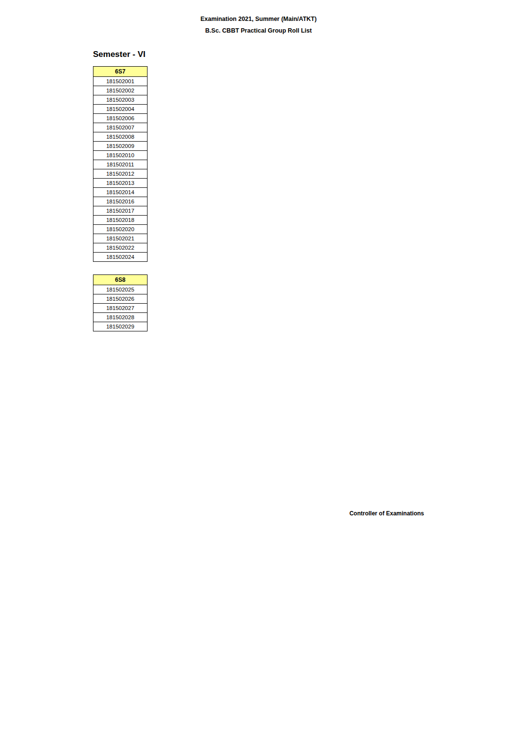Examination 2021, Summer (Main/ATKT) B.Sc. CBBT Practical Group Roll List
Semester - VI
6S7
181502001
181502002
181502003
181502004
181502006
181502007
181502008
181502009
181502010
181502011
181502012
181502013
181502014
181502016
181502017
181502018
181502020
181502021
181502022
181502024
6S8
181502025
181502026
181502027
181502028
181502029
Controller of Examinations